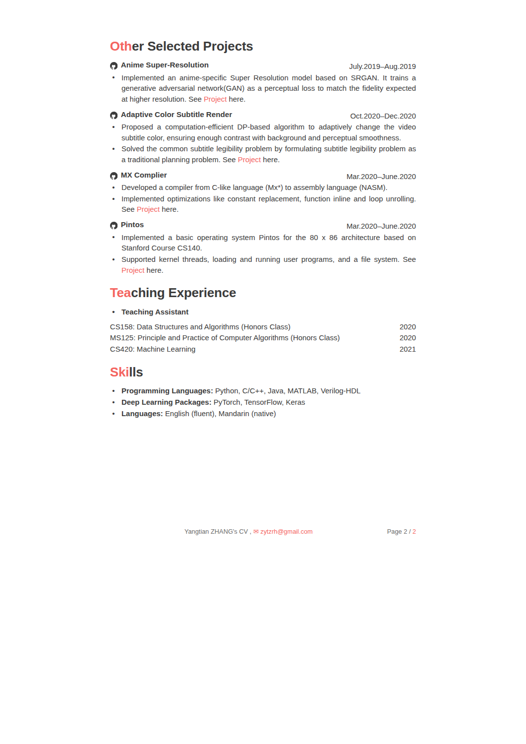Other Selected Projects
Anime Super-Resolution
July.2019–Aug.2019
Implemented an anime-specific Super Resolution model based on SRGAN. It trains a generative adversarial network(GAN) as a perceptual loss to match the fidelity expected at higher resolution. See Project here.
Adaptive Color Subtitle Render
Oct.2020–Dec.2020
Proposed a computation-efficient DP-based algorithm to adaptively change the video subtitle color, ensuring enough contrast with background and perceptual smoothness.
Solved the common subtitle legibility problem by formulating subtitle legibility problem as a traditional planning problem. See Project here.
MX Complier
Mar.2020–June.2020
Developed a compiler from C-like language (Mx*) to assembly language (NASM).
Implemented optimizations like constant replacement, function inline and loop unrolling. See Project here.
Pintos
Mar.2020–June.2020
Implemented a basic operating system Pintos for the 80 x 86 architecture based on Stanford Course CS140.
Supported kernel threads, loading and running user programs, and a file system. See Project here.
Teaching Experience
Teaching Assistant
| CS158: Data Structures and Algorithms (Honors Class) | 2020 |
| MS125: Principle and Practice of Computer Algorithms (Honors Class) | 2020 |
| CS420: Machine Learning | 2021 |
Skills
Programming Languages: Python, C/C++, Java, MATLAB, Verilog-HDL
Deep Learning Packages: PyTorch, TensorFlow, Keras
Languages: English (fluent), Mandarin (native)
Yangtian ZHANG's CV , ✉ zytzrh@gmail.com
Page 2 / 2